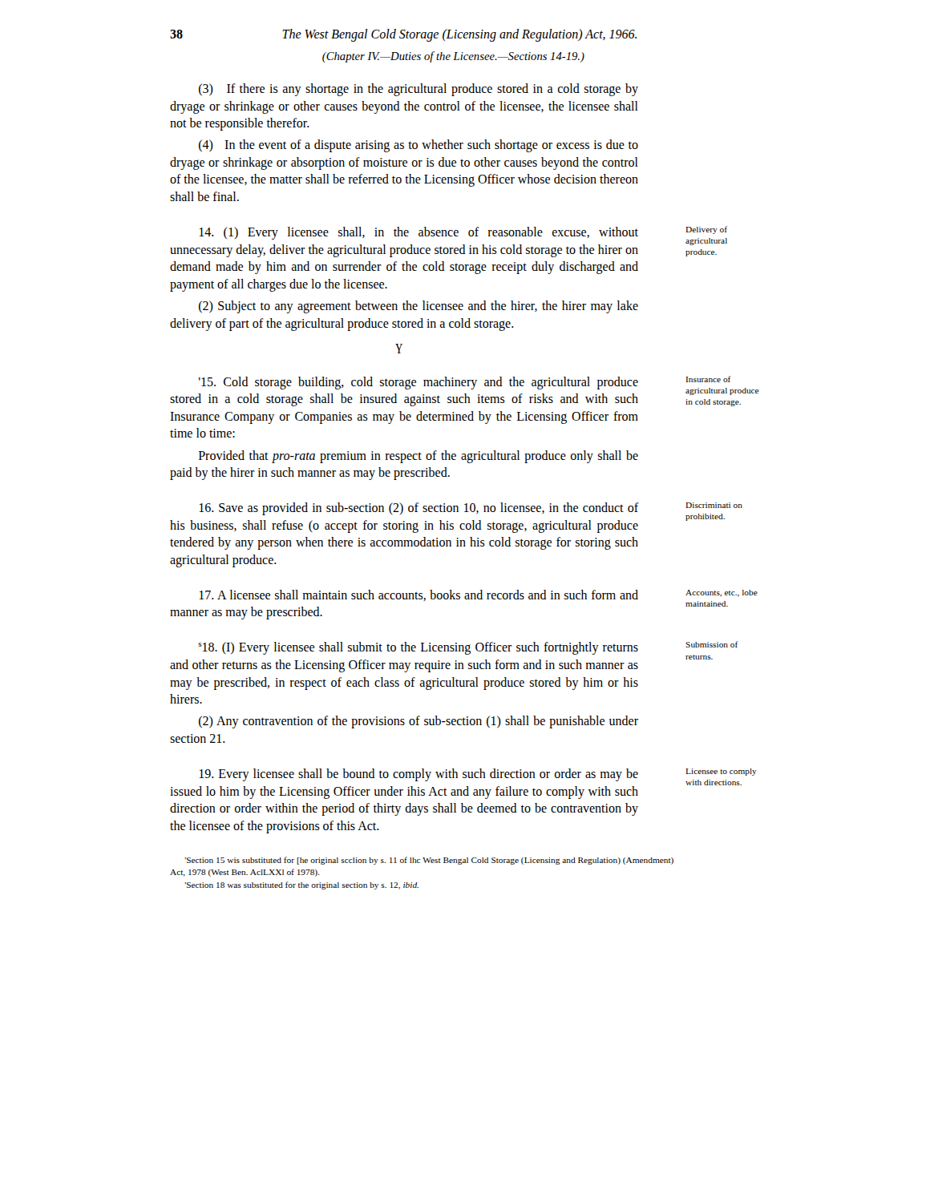38 The West Bengal Cold Storage (Licensing and Regulation) Act, 1966.
(Chapter IV.—Duties of the Licensee.—Sections 14-19.)
(3) If there is any shortage in the agricultural produce stored in a cold storage by dryage or shrinkage or other causes beyond the control of the licensee, the licensee shall not be responsible therefor.
(4) In the event of a dispute arising as to whether such shortage or excess is due to dryage or shrinkage or absorption of moisture or is due to other causes beyond the control of the licensee, the matter shall be referred to the Licensing Officer whose decision thereon shall be final.
Delivery of agricultural produce.
14. (1) Every licensee shall, in the absence of reasonable excuse, without unnecessary delay, deliver the agricultural produce stored in his cold storage to the hirer on demand made by him and on surrender of the cold storage receipt duly discharged and payment of all charges due lo the licensee.
(2) Subject to any agreement between the licensee and the hirer, the hirer may lake delivery of part of the agricultural produce stored in a cold storage.
ү
Insurance of agricultural produce in cold storage.
'15. Cold storage building, cold storage machinery and the agricultural produce stored in a cold storage shall be insured against such items of risks and with such Insurance Company or Companies as may be determined by the Licensing Officer from time lo time:
Provided that pro-rata premium in respect of the agricultural produce only shall be paid by the hirer in such manner as may be prescribed.
Discriminati on prohibited.
16. Save as provided in sub-section (2) of section 10, no licensee, in the conduct of his business, shall refuse (o accept for storing in his cold storage, agricultural produce tendered by any person when there is accommodation in his cold storage for storing such agricultural produce.
Accounts, etc., lobe maintained.
17. A licensee shall maintain such accounts, books and records and in such form and manner as may be prescribed.
Submission of returns.
s18. (I) Every licensee shall submit to the Licensing Officer such fortnightly returns and other returns as the Licensing Officer may require in such form and in such manner as may be prescribed, in respect of each class of agricultural produce stored by him or his hirers.
(2) Any contravention of the provisions of sub-section (1) shall be punishable under section 21.
Licensee to comply with directions.
19. Every licensee shall be bound to comply with such direction or order as may be issued lo him by the Licensing Officer under ihis Act and any failure to comply with such direction or order within the period of thirty days shall be deemed to be contravention by the licensee of the provisions of this Act.
'Section 15 wis substituted for [he original scclion by s. 11 of lhc West Bengal Cold Storage (Licensing and Regulation) (Amendment) Act, 1978 (West Ben. AclLXXl of 1978).
'Section 18 was substituted for the original section by s. 12, ibid.